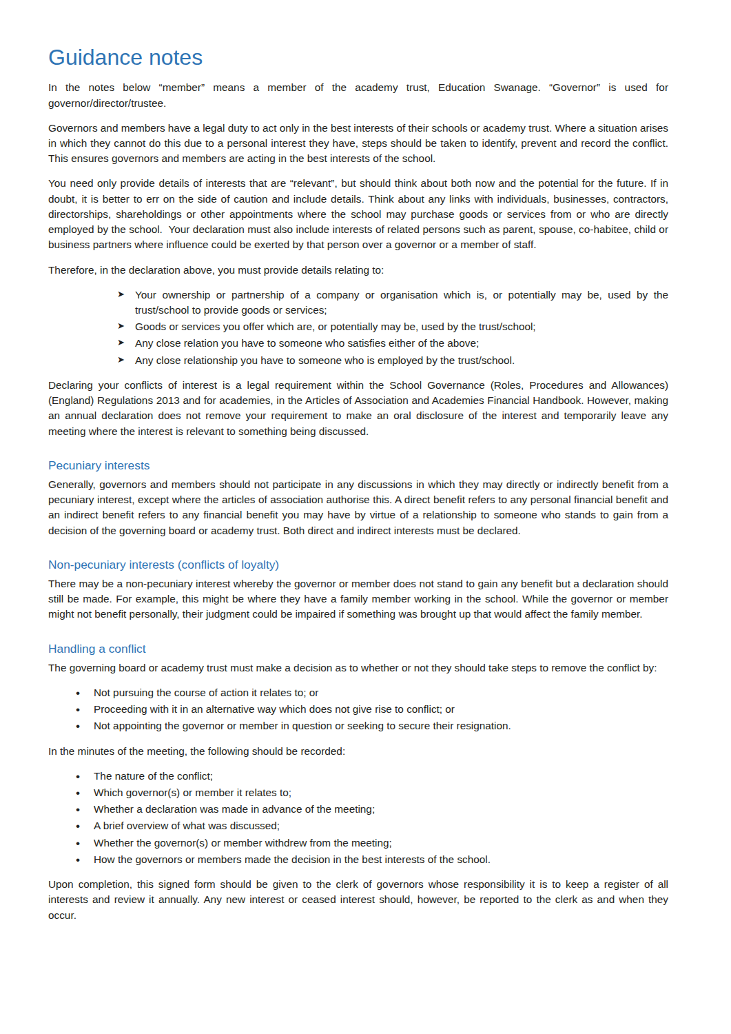Guidance notes
In the notes below “member” means a member of the academy trust, Education Swanage. “Governor” is used for governor/director/trustee.
Governors and members have a legal duty to act only in the best interests of their schools or academy trust. Where a situation arises in which they cannot do this due to a personal interest they have, steps should be taken to identify, prevent and record the conflict. This ensures governors and members are acting in the best interests of the school.
You need only provide details of interests that are “relevant”, but should think about both now and the potential for the future. If in doubt, it is better to err on the side of caution and include details. Think about any links with individuals, businesses, contractors, directorships, shareholdings or other appointments where the school may purchase goods or services from or who are directly employed by the school. Your declaration must also include interests of related persons such as parent, spouse, co-habitee, child or business partners where influence could be exerted by that person over a governor or a member of staff.
Therefore, in the declaration above, you must provide details relating to:
Your ownership or partnership of a company or organisation which is, or potentially may be, used by the trust/school to provide goods or services;
Goods or services you offer which are, or potentially may be, used by the trust/school;
Any close relation you have to someone who satisfies either of the above;
Any close relationship you have to someone who is employed by the trust/school.
Declaring your conflicts of interest is a legal requirement within the School Governance (Roles, Procedures and Allowances) (England) Regulations 2013 and for academies, in the Articles of Association and Academies Financial Handbook. However, making an annual declaration does not remove your requirement to make an oral disclosure of the interest and temporarily leave any meeting where the interest is relevant to something being discussed.
Pecuniary interests
Generally, governors and members should not participate in any discussions in which they may directly or indirectly benefit from a pecuniary interest, except where the articles of association authorise this. A direct benefit refers to any personal financial benefit and an indirect benefit refers to any financial benefit you may have by virtue of a relationship to someone who stands to gain from a decision of the governing board or academy trust. Both direct and indirect interests must be declared.
Non-pecuniary interests (conflicts of loyalty)
There may be a non-pecuniary interest whereby the governor or member does not stand to gain any benefit but a declaration should still be made. For example, this might be where they have a family member working in the school. While the governor or member might not benefit personally, their judgment could be impaired if something was brought up that would affect the family member.
Handling a conflict
The governing board or academy trust must make a decision as to whether or not they should take steps to remove the conflict by:
Not pursuing the course of action it relates to; or
Proceeding with it in an alternative way which does not give rise to conflict; or
Not appointing the governor or member in question or seeking to secure their resignation.
In the minutes of the meeting, the following should be recorded:
The nature of the conflict;
Which governor(s) or member it relates to;
Whether a declaration was made in advance of the meeting;
A brief overview of what was discussed;
Whether the governor(s) or member withdrew from the meeting;
How the governors or members made the decision in the best interests of the school.
Upon completion, this signed form should be given to the clerk of governors whose responsibility it is to keep a register of all interests and review it annually. Any new interest or ceased interest should, however, be reported to the clerk as and when they occur.